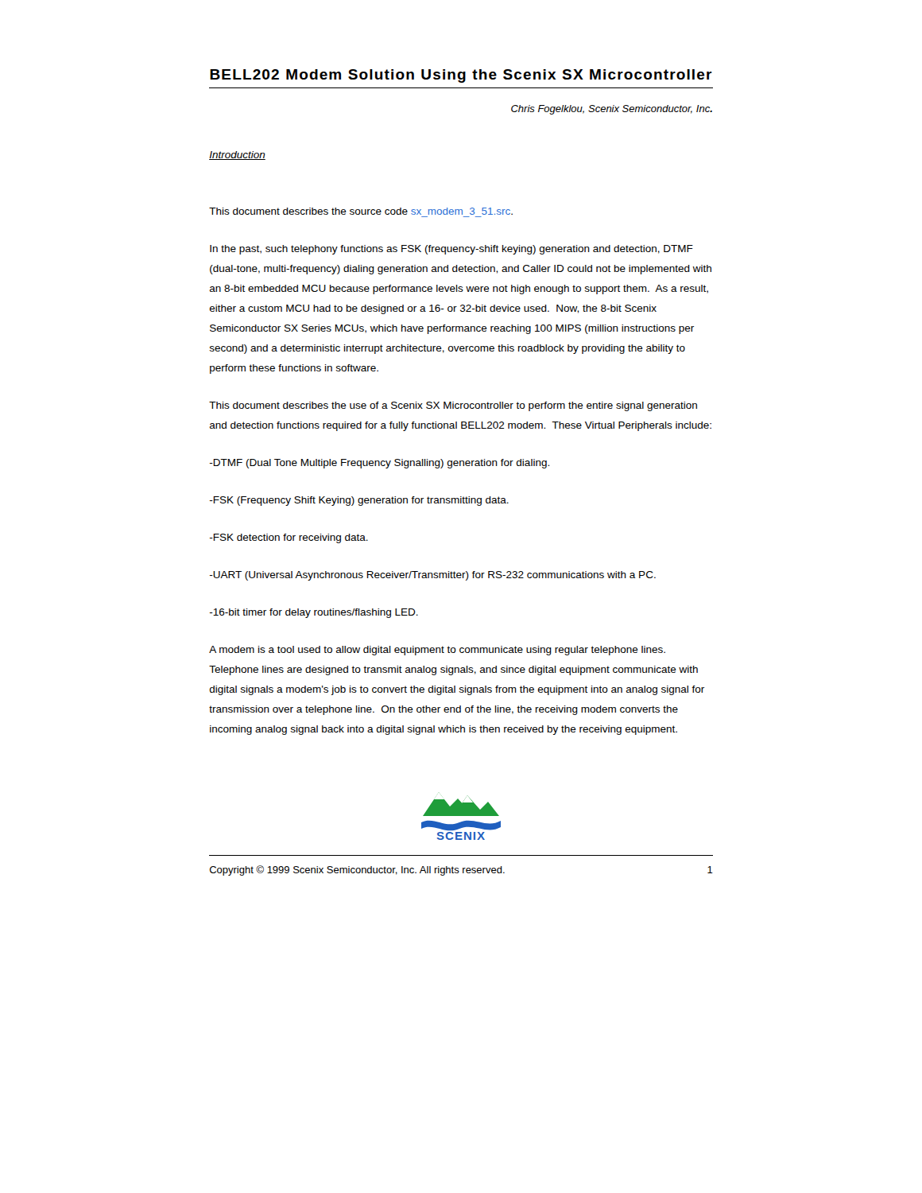BELL202 Modem Solution Using the Scenix SX Microcontroller
Chris Fogelklou, Scenix Semiconductor, Inc.
Introduction
This document describes the source code sx_modem_3_51.src.
In the past, such telephony functions as FSK (frequency-shift keying) generation and detection, DTMF (dual-tone, multi-frequency) dialing generation and detection, and Caller ID could not be implemented with an 8-bit embedded MCU because performance levels were not high enough to support them. As a result, either a custom MCU had to be designed or a 16- or 32-bit device used. Now, the 8-bit Scenix Semiconductor SX Series MCUs, which have performance reaching 100 MIPS (million instructions per second) and a deterministic interrupt architecture, overcome this roadblock by providing the ability to perform these functions in software.
This document describes the use of a Scenix SX Microcontroller to perform the entire signal generation and detection functions required for a fully functional BELL202 modem. These Virtual Peripherals include:
-DTMF (Dual Tone Multiple Frequency Signalling) generation for dialing.
-FSK (Frequency Shift Keying) generation for transmitting data.
-FSK detection for receiving data.
-UART (Universal Asynchronous Receiver/Transmitter) for RS-232 communications with a PC.
-16-bit timer for delay routines/flashing LED.
A modem is a tool used to allow digital equipment to communicate using regular telephone lines. Telephone lines are designed to transmit analog signals, and since digital equipment communicate with digital signals a modem's job is to convert the digital signals from the equipment into an analog signal for transmission over a telephone line. On the other end of the line, the receiving modem converts the incoming analog signal back into a digital signal which is then received by the receiving equipment.
SCENIX
Copyright © 1999 Scenix Semiconductor, Inc. All rights reserved.
1